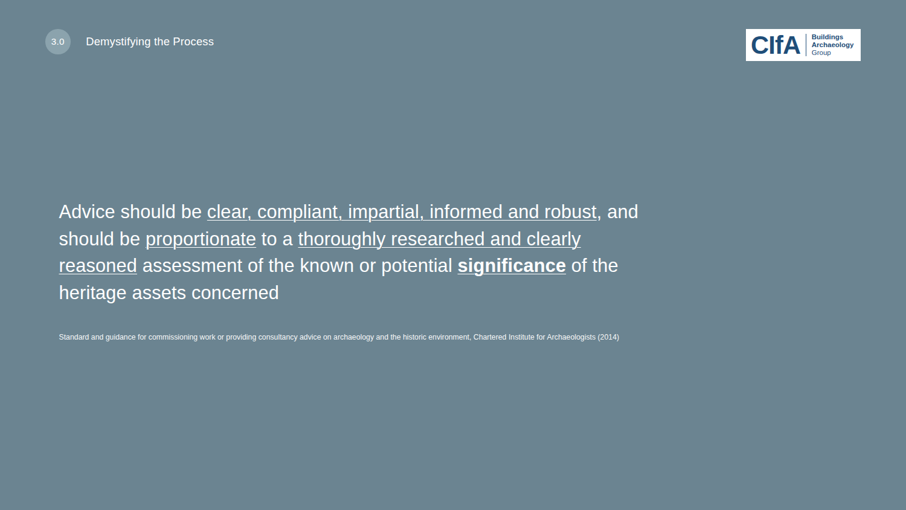3.0
Demystifying the Process
CIfA Buildings Archaeology Group
Advice should be clear, compliant, impartial, informed and robust, and should be proportionate to a thoroughly researched and clearly reasoned assessment of the known or potential significance of the heritage assets concerned
Standard and guidance for commissioning work or providing consultancy advice on archaeology and the historic environment, Chartered Institute for Archaeologists (2014)